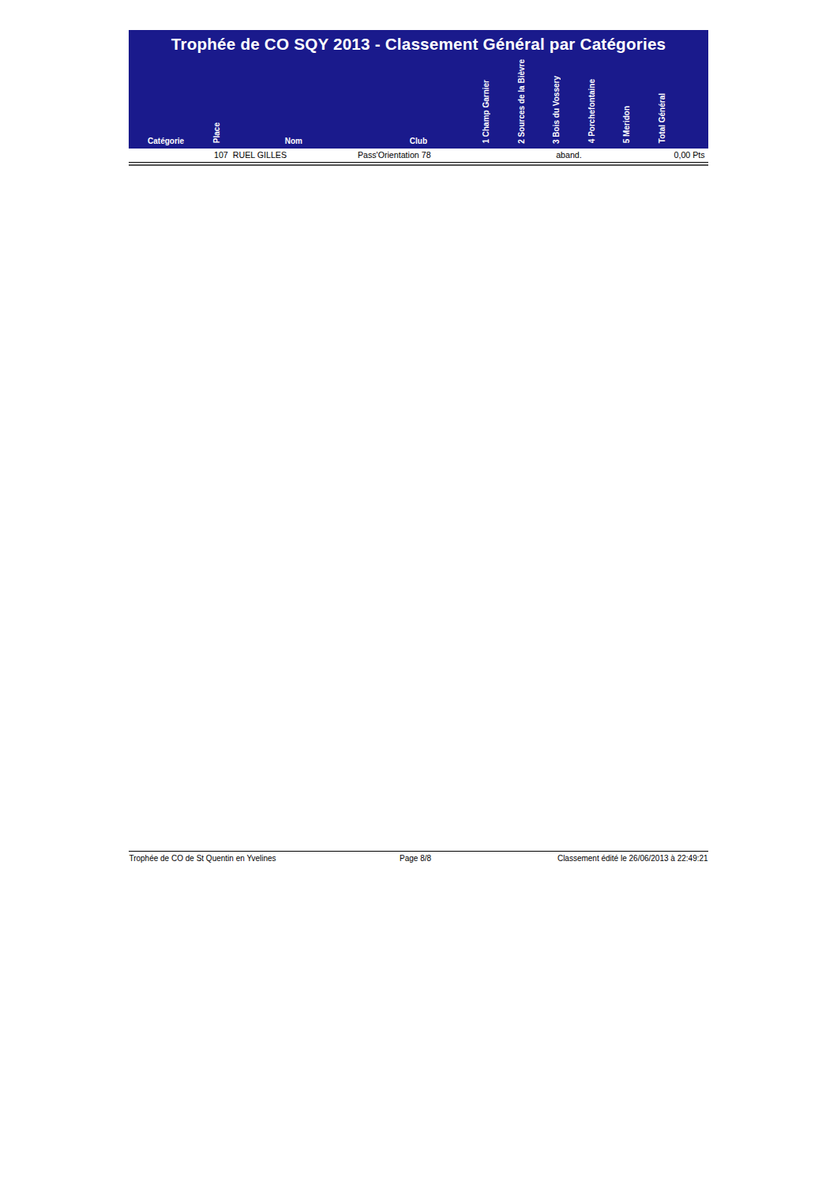| Trophée de CO SQY 2013 - Classement Général par Catégories |
| Catégorie | Place | Nom | Club | 1 Champ Garnier | 2 Sources de la Bièvre | 3 Bois du Vossery | 4 Porchefontaine | 5 Meridon | Total Général |
| | 107 | RUEL GILLES | Pass'Orientation 78 | | | aband. | | | 0,00 Pts |
| Trophée de CO de St Quentin en Yvelines | Page 8/8 | Classement édité le 26/06/2013 à 22:49:21 |